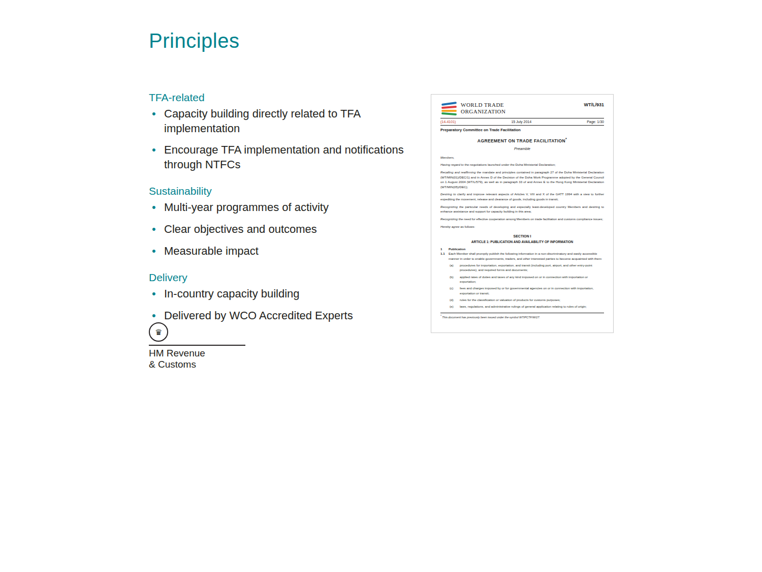Principles
TFA-related
Capacity building directly related to TFA implementation
Encourage TFA implementation and notifications through NTFCs
Sustainability
Multi-year programmes of activity
Clear objectives and outcomes
Measurable impact
Delivery
In-country capacity building
Delivered by WCO Accredited Experts
WORLD TRADE
ORGANIZATION
WT/L/931
(14-4101)
15 July 2014
Page: 1/30
Preparatory Committee on Trade Facilitation
AGREEMENT ON TRADE FACILITATION*
Preamble
Members,
Having regard to the negotiations launched under the Doha Ministerial Declaration;
Recalling and reaffirming the mandate and principles contained in paragraph 27 of the Doha Ministerial Declaration (WT/MIN(01)/DEC/1) and in Annex D of the Decision of the Doha Work Programme adopted by the General Council on 1 August 2004 (WT/L/579), as well as in paragraph 33 of and Annex E to the Hong Kong Ministerial Declaration (WT/MIN(05)/DEC);
Desiring to clarify and improve relevant aspects of Articles V, VIII and X of the GATT 1994 with a view to further expediting the movement, release and clearance of goods, including goods in transit;
Recognizing the particular needs of developing and especially least-developed country Members and desiring to enhance assistance and support for capacity building in this area;
Recognizing the need for effective cooperation among Members on trade facilitation and customs compliance issues;
Hereby agree as follows:
SECTION I
ARTICLE 1: PUBLICATION AND AVAILABILITY OF INFORMATION
1
Publication
1.1
Each Member shall promptly publish the following information in a non-discriminatory and easily accessible manner in order to enable governments, traders, and other interested parties to become acquainted with them:
(a) procedures for importation, exportation, and transit (including port, airport, and other entry-point procedures), and required forms and documents;
(b) applied rates of duties and taxes of any kind imposed on or in connection with importation or exportation;
(c) fees and charges imposed by or for governmental agencies on or in connection with importation, exportation or transit;
(d) rules for the classification or valuation of products for customs purposes;
(e) laws, regulations, and administrative rulings of general application relating to rules of origin;
* This document has previously been issued under the symbol WT/PCTF/W/27.
♛
HM Revenue
& Customs